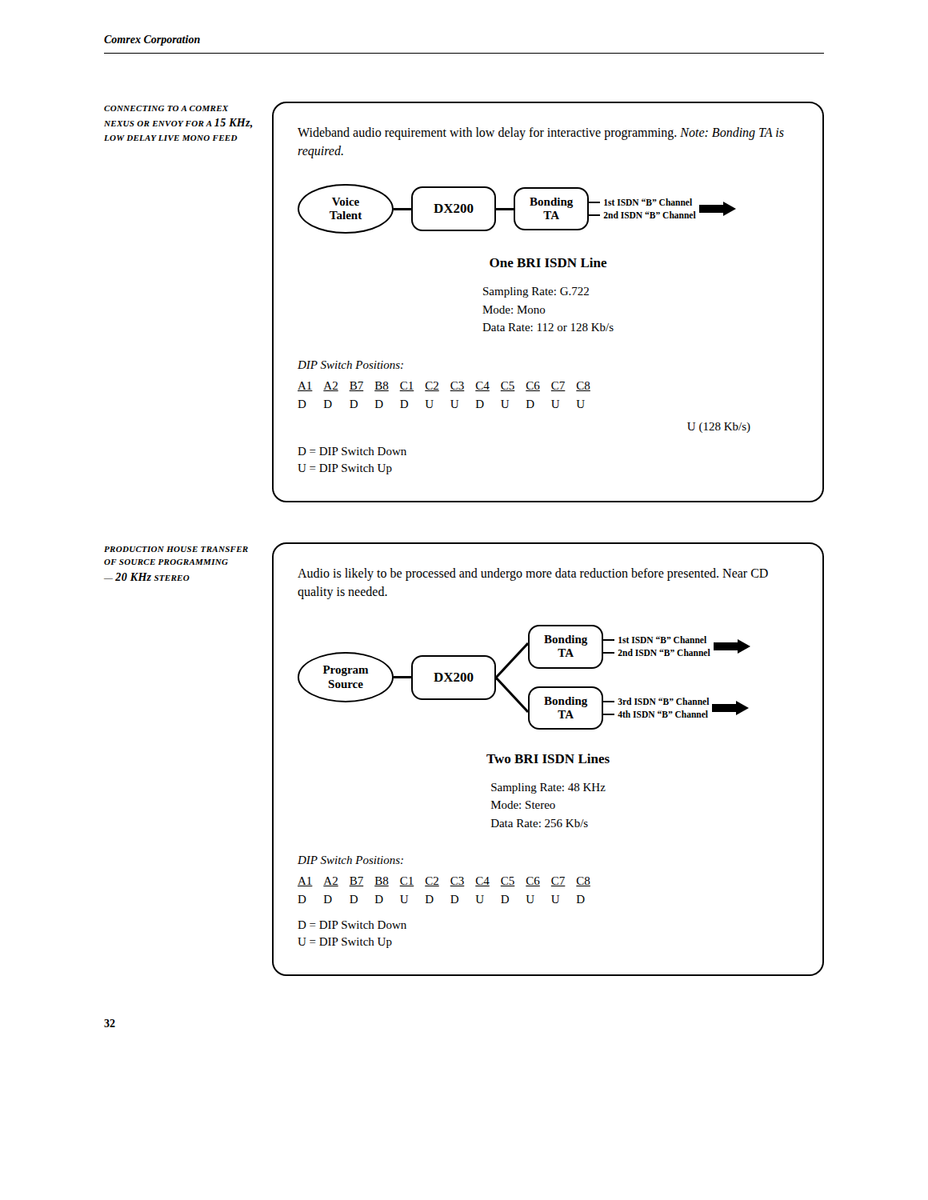Comrex Corporation
Connecting to a Comrex Nexus or Envoy for a 15 KHz, Low Delay Live Mono Feed
Wideband audio requirement with low delay for interactive programming. Note: Bonding TA is required.
Voice
Talent
DX200
Bonding
TA
1st ISDN “B” Channel
2nd ISDN “B” Channel
One BRI ISDN Line
Sampling Rate: G.722
Mode: Mono
Data Rate: 112 or 128 Kb/s
DIP Switch Positions:
| A1 | A2 | B7 | B8 | C1 | C2 | C3 | C4 | C5 | C6 | C7 | C8 |
| D | D | D | D | D | U | U | D | U | D | U | U |
U (128 Kb/s)
D = DIP Switch Down
U = DIP Switch Up
Production House Transfer of Source Programming
— 20 KHz Stereo
Audio is likely to be processed and undergo more data reduction before presented. Near CD quality is needed.
Program
Source
DX200
Bonding
TA
1st ISDN “B” Channel
2nd ISDN “B” Channel
Bonding
TA
3rd ISDN “B” Channel
4th ISDN “B” Channel
Two BRI ISDN Lines
Sampling Rate: 48 KHz
Mode: Stereo
Data Rate: 256 Kb/s
DIP Switch Positions:
| A1 | A2 | B7 | B8 | C1 | C2 | C3 | C4 | C5 | C6 | C7 | C8 |
| D | D | D | D | U | D | D | U | D | U | U | D |
D = DIP Switch Down
U = DIP Switch Up
32